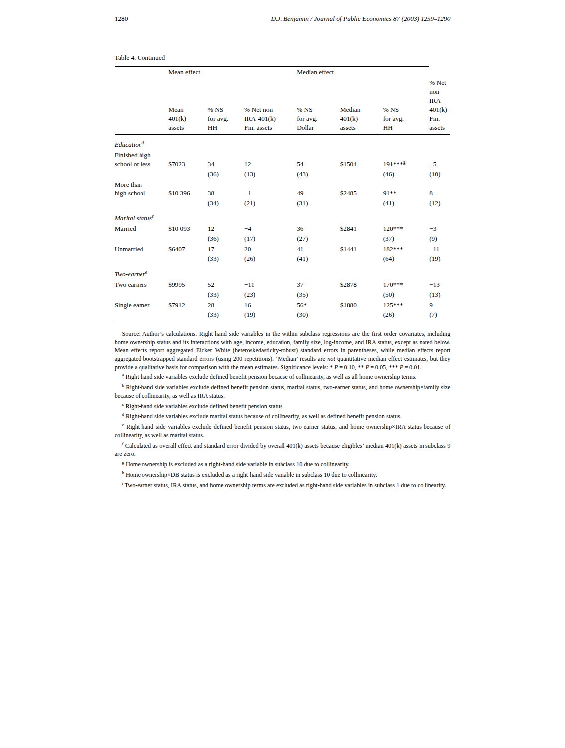1280 D.J. Benjamin / Journal of Public Economics 87 (2003) 1259–1290
Table 4. Continued
| | Mean effect | Median effect |
| --- | --- | --- |
| | Mean 401(k) assets | % NS for avg. HH | % Net non- IRA-401(k) Fin. assets | % NS for avg. Dollar | Median 401(k) assets | % NS for avg. HH | % Net non- IRA-401(k) Fin. assets |
| Education d |
| Finished high school or less | $7023 | 34 | 12 | 54 | $1504 | 191*** g | −5 |
| | | (36) | (13) | (43) | | (46) | (10) |
| More than high school | $10 396 | 38 | −1 | 49 | $2485 | 91** | 8 |
| | | (34) | (21) | (31) | | (41) | (12) |
| Marital status e |
| Married | $10 093 | 12 | −4 | 36 | $2841 | 120*** | −3 |
| | | (36) | (17) | (27) | | (37) | (9) |
| Unmarried | $6407 | 17 | 20 | 41 | $1441 | 182*** | −11 |
| | | (33) | (26) | (41) | | (64) | (19) |
| Two-earner e |
| Two earners | $9995 | 52 | −11 | 37 | $2878 | 170*** | −13 |
| | | (33) | (23) | (35) | | (50) | (13) |
| Single earner | $7912 | 28 | 16 | 56* | $1880 | 125*** | 9 |
| | | (33) | (19) | (30) | | (26) | (7) |
Source: Author’s calculations. Right-hand side variables in the within-subclass regressions are the first order covariates, including home ownership status and its interactions with age, income, education, family size, log-income, and IRA status, except as noted below. Mean effects report aggregated Eicker–White (heteroskedasticity-robust) standard errors in parentheses, while median effects report aggregated bootstrapped standard errors (using 200 repetitions). ‘Median’ results are not quantitative median effect estimates, but they provide a qualitative basis for comparison with the mean estimates. Significance levels: * P = 0.10, ** P = 0.05, *** P = 0.01.
a Right-hand side variables exclude defined benefit pension because of collinearity, as well as all home ownership terms.
b Right-hand side variables exclude defined benefit pension status, marital status, two-earner status, and home ownership×family size because of collinearity, as well as IRA status.
c Right-hand side variables exclude defined benefit pension status.
d Right-hand side variables exclude marital status because of collinearity, as well as defined benefit pension status.
e Right-hand side variables exclude defined benefit pension status, two-earner status, and home ownership×IRA status because of collinearity, as well as marital status.
f Calculated as overall effect and standard error divided by overall 401(k) assets because eligibles’ median 401(k) assets in subclass 9 are zero.
g Home ownership is excluded as a right-hand side variable in subclass 10 due to collinearity.
h Home ownership×DB status is excluded as a right-hand side variable in subclass 10 due to collinearity.
i Two-earner status, IRA status, and home ownership terms are excluded as right-hand side variables in subclass 1 due to collinearity.